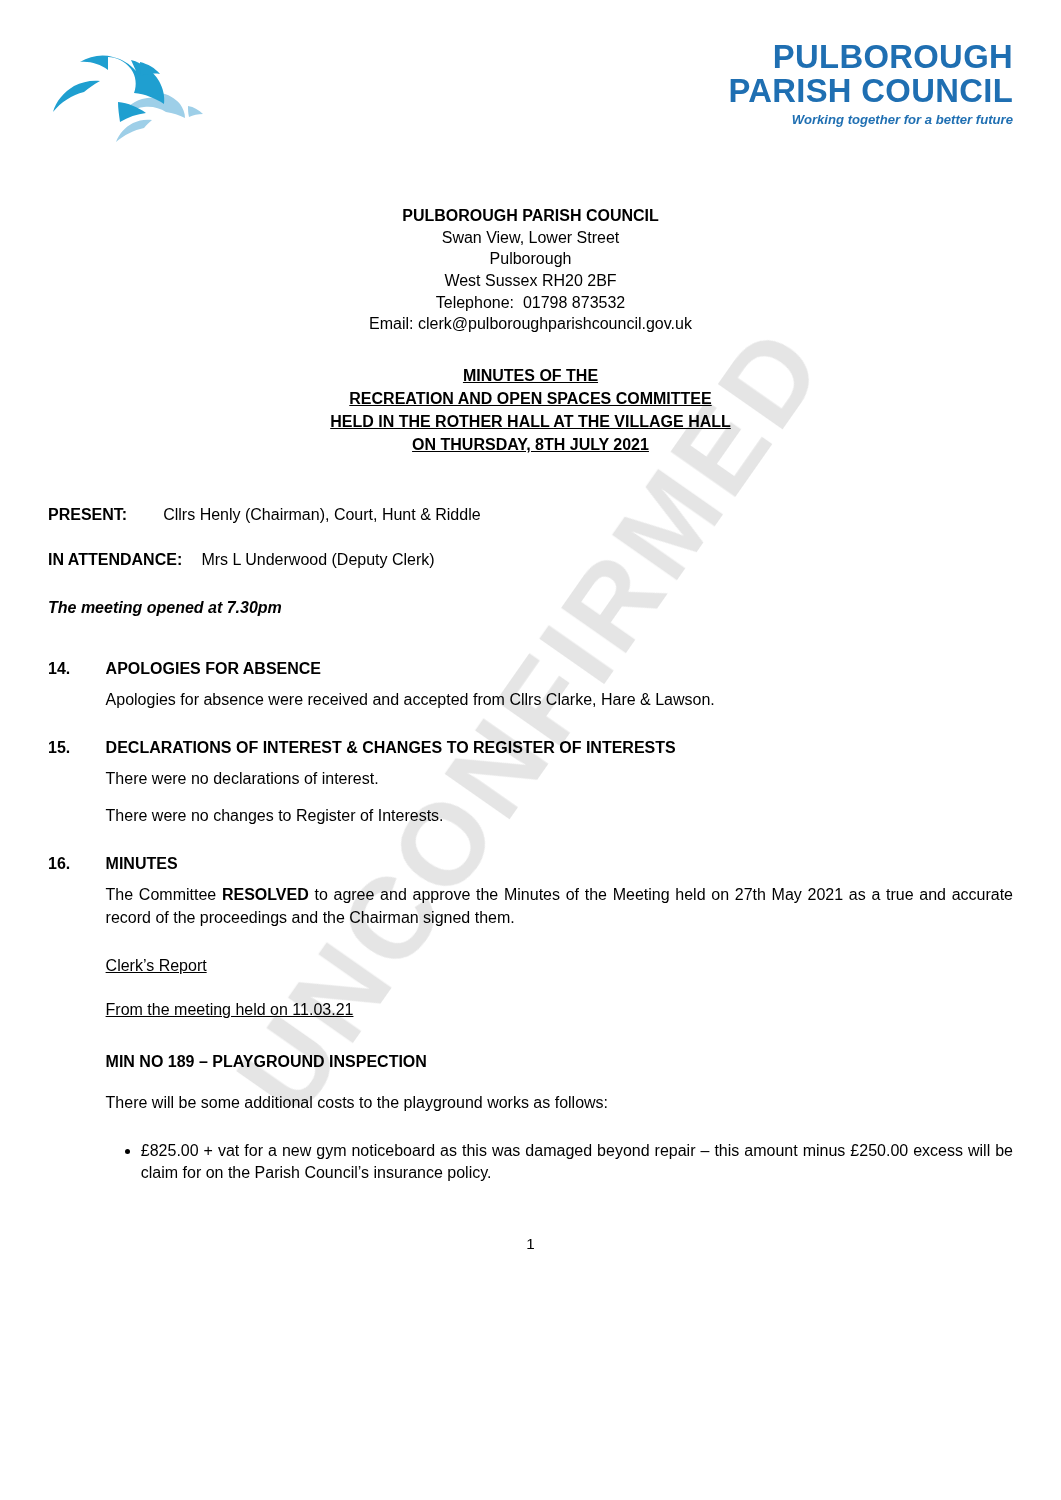UNCONFIRMED
PULBOROUGH
PARISH COUNCIL
Working together for a better future
PULBOROUGH PARISH COUNCIL
Swan View, Lower Street
Pulborough
West Sussex RH20 2BF
Telephone: 01798 873532
Email: clerk@pulboroughparishcouncil.gov.uk
MINUTES OF THE
RECREATION AND OPEN SPACES COMMITTEE
HELD IN THE ROTHER HALL AT THE VILLAGE HALL
ON THURSDAY, 8TH JULY 2021
PRESENT: Cllrs Henly (Chairman), Court, Hunt & Riddle
IN ATTENDANCE: Mrs L Underwood (Deputy Clerk)
The meeting opened at 7.30pm
14.
Apologies for Absence
Apologies for absence were received and accepted from Cllrs Clarke, Hare & Lawson.
15.
Declarations of Interest & Changes to Register of Interests
There were no declarations of interest.
There were no changes to Register of Interests.
16.
Minutes
The Committee RESOLVED to agree and approve the Minutes of the Meeting held on 27th May 2021 as a true and accurate record of the proceedings and the Chairman signed them.
Clerk’s Report
From the meeting held on 11.03.21
MIN NO 189 – PLAYGROUND INSPECTION
There will be some additional costs to the playground works as follows:
£825.00 + vat for a new gym noticeboard as this was damaged beyond repair – this amount minus £250.00 excess will be claim for on the Parish Council’s insurance policy.
1